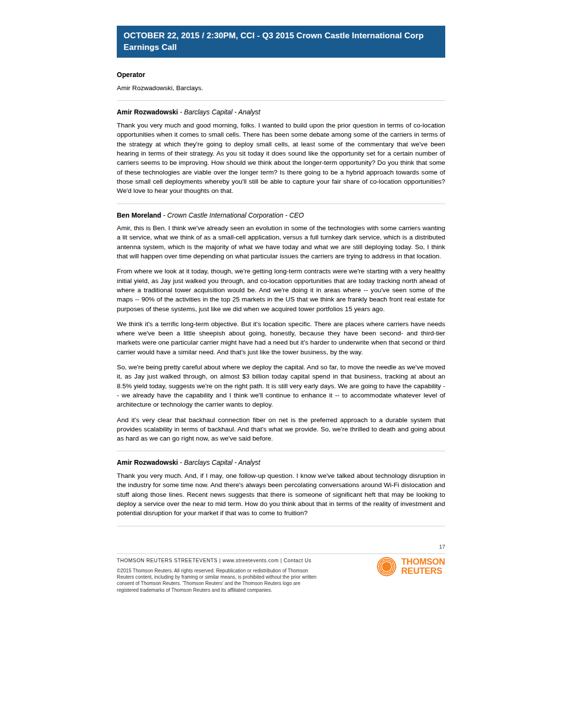OCTOBER 22, 2015 / 2:30PM, CCI - Q3 2015 Crown Castle International Corp Earnings Call
Operator
Amir Rozwadowski, Barclays.
Amir Rozwadowski - Barclays Capital - Analyst
Thank you very much and good morning, folks. I wanted to build upon the prior question in terms of co-location opportunities when it comes to small cells. There has been some debate among some of the carriers in terms of the strategy at which they're going to deploy small cells, at least some of the commentary that we've been hearing in terms of their strategy. As you sit today it does sound like the opportunity set for a certain number of carriers seems to be improving. How should we think about the longer-term opportunity? Do you think that some of these technologies are viable over the longer term? Is there going to be a hybrid approach towards some of those small cell deployments whereby you'll still be able to capture your fair share of co-location opportunities? We'd love to hear your thoughts on that.
Ben Moreland - Crown Castle International Corporation - CEO
Amir, this is Ben. I think we've already seen an evolution in some of the technologies with some carriers wanting a lit service, what we think of as a small-cell application, versus a full turnkey dark service, which is a distributed antenna system, which is the majority of what we have today and what we are still deploying today. So, I think that will happen over time depending on what particular issues the carriers are trying to address in that location.
From where we look at it today, though, we're getting long-term contracts were we're starting with a very healthy initial yield, as Jay just walked you through, and co-location opportunities that are today tracking north ahead of where a traditional tower acquisition would be. And we're doing it in areas where -- you've seen some of the maps -- 90% of the activities in the top 25 markets in the US that we think are frankly beach front real estate for purposes of these systems, just like we did when we acquired tower portfolios 15 years ago.
We think it's a terrific long-term objective. But it's location specific. There are places where carriers have needs where we've been a little sheepish about going, honestly, because they have been second- and third-tier markets were one particular carrier might have had a need but it's harder to underwrite when that second or third carrier would have a similar need. And that's just like the tower business, by the way.
So, we're being pretty careful about where we deploy the capital. And so far, to move the needle as we've moved it, as Jay just walked through, on almost $3 billion today capital spend in that business, tracking at about an 8.5% yield today, suggests we're on the right path. It is still very early days. We are going to have the capability -- we already have the capability and I think we'll continue to enhance it -- to accommodate whatever level of architecture or technology the carrier wants to deploy.
And it's very clear that backhaul connection fiber on net is the preferred approach to a durable system that provides scalability in terms of backhaul. And that's what we provide. So, we're thrilled to death and going about as hard as we can go right now, as we've said before.
Amir Rozwadowski - Barclays Capital - Analyst
Thank you very much. And, if I may, one follow-up question. I know we've talked about technology disruption in the industry for some time now. And there's always been percolating conversations around Wi-Fi dislocation and stuff along those lines. Recent news suggests that there is someone of significant heft that may be looking to deploy a service over the near to mid term. How do you think about that in terms of the reality of investment and potential disruption for your market if that was to come to fruition?
17
THOMSON REUTERS STREETEVENTS | www.streetevents.com | Contact Us
©2015 Thomson Reuters. All rights reserved. Republication or redistribution of Thomson Reuters content, including by framing or similar means, is prohibited without the prior written consent of Thomson Reuters. 'Thomson Reuters' and the Thomson Reuters logo are registered trademarks of Thomson Reuters and its affiliated companies.
THOMSON
REUTERS